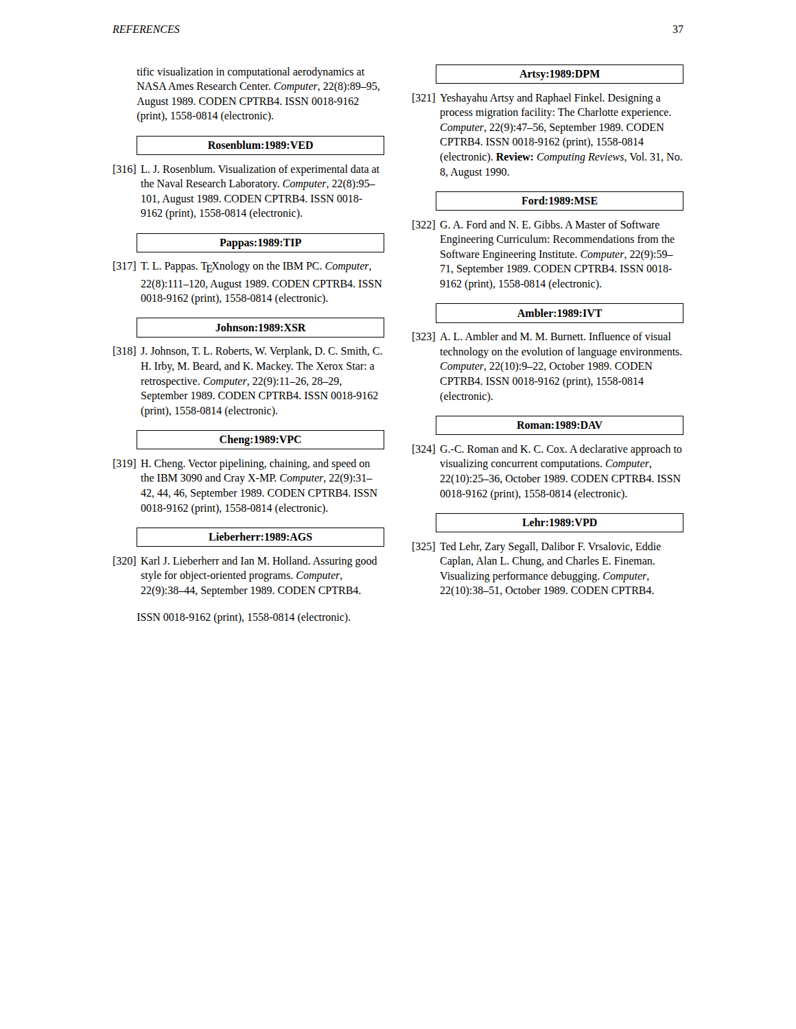REFERENCES 37
tific visualization in computational aerodynamics at NASA Ames Research Center. Computer, 22(8):89–95, August 1989. CODEN CPTRB4. ISSN 0018-9162 (print), 1558-0814 (electronic).
Rosenblum:1989:VED
[316] L. J. Rosenblum. Visualization of experimental data at the Naval Research Laboratory. Computer, 22(8):95–101, August 1989. CODEN CPTRB4. ISSN 0018-9162 (print), 1558-0814 (electronic).
Pappas:1989:TIP
[317] T. L. Pappas. TEXnology on the IBM PC. Computer, 22(8):111–120, August 1989. CODEN CPTRB4. ISSN 0018-9162 (print), 1558-0814 (electronic).
Johnson:1989:XSR
[318] J. Johnson, T. L. Roberts, W. Verplank, D. C. Smith, C. H. Irby, M. Beard, and K. Mackey. The Xerox Star: a retrospective. Computer, 22(9):11–26, 28–29, September 1989. CODEN CPTRB4. ISSN 0018-9162 (print), 1558-0814 (electronic).
Cheng:1989:VPC
[319] H. Cheng. Vector pipelining, chaining, and speed on the IBM 3090 and Cray X-MP. Computer, 22(9):31–42, 44, 46, September 1989. CODEN CPTRB4. ISSN 0018-9162 (print), 1558-0814 (electronic).
Lieberherr:1989:AGS
[320] Karl J. Lieberherr and Ian M. Holland. Assuring good style for object-oriented programs. Computer, 22(9):38–44, September 1989. CODEN CPTRB4.
ISSN 0018-9162 (print), 1558-0814 (electronic).
Artsy:1989:DPM
[321] Yeshayahu Artsy and Raphael Finkel. Designing a process migration facility: The Charlotte experience. Computer, 22(9):47–56, September 1989. CODEN CPTRB4. ISSN 0018-9162 (print), 1558-0814 (electronic). Review: Computing Reviews, Vol. 31, No. 8, August 1990.
Ford:1989:MSE
[322] G. A. Ford and N. E. Gibbs. A Master of Software Engineering Curriculum: Recommendations from the Software Engineering Institute. Computer, 22(9):59–71, September 1989. CODEN CPTRB4. ISSN 0018-9162 (print), 1558-0814 (electronic).
Ambler:1989:IVT
[323] A. L. Ambler and M. M. Burnett. Influence of visual technology on the evolution of language environments. Computer, 22(10):9–22, October 1989. CODEN CPTRB4. ISSN 0018-9162 (print), 1558-0814 (electronic).
Roman:1989:DAV
[324] G.-C. Roman and K. C. Cox. A declarative approach to visualizing concurrent computations. Computer, 22(10):25–36, October 1989. CODEN CPTRB4. ISSN 0018-9162 (print), 1558-0814 (electronic).
Lehr:1989:VPD
[325] Ted Lehr, Zary Segall, Dalibor F. Vrsalovic, Eddie Caplan, Alan L. Chung, and Charles E. Fineman. Visualizing performance debugging. Computer, 22(10):38–51, October 1989. CODEN CPTRB4.